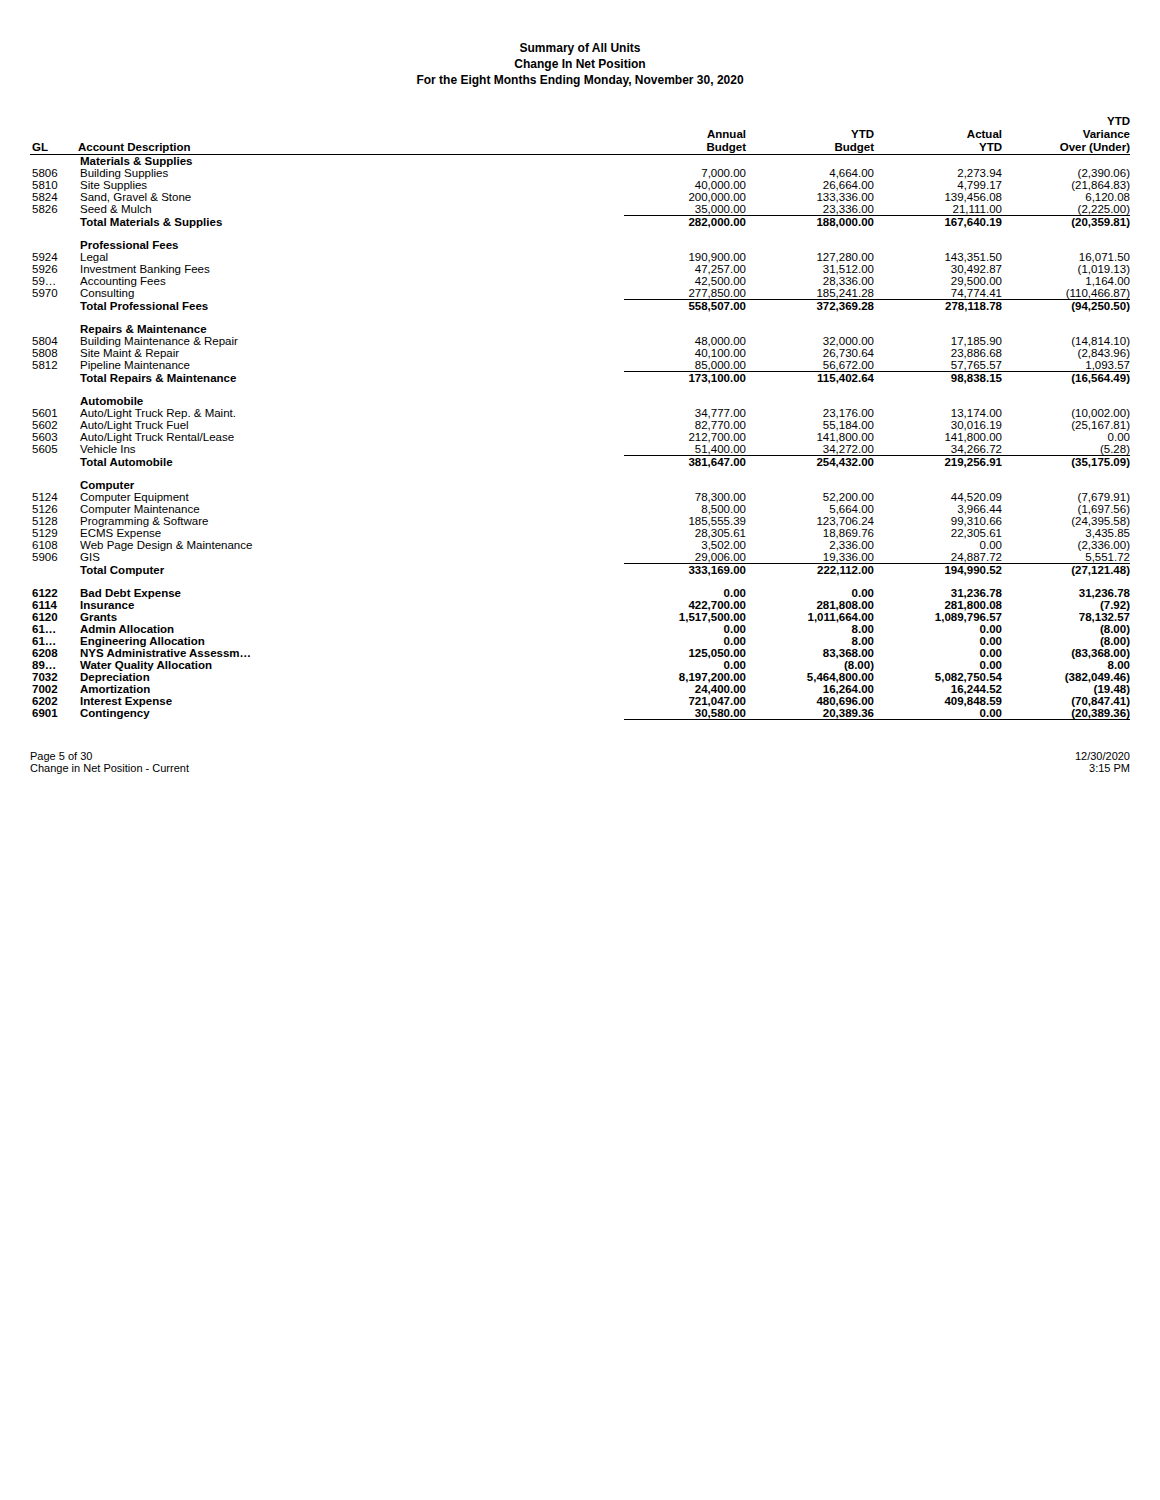Summary of All Units
Change In Net Position
For the Eight Months Ending Monday, November 30, 2020
| | | | | | YTD |
| --- | --- | --- | --- | --- | --- |
| | | Annual | YTD | Actual | Variance |
| GL | Account Description | Budget | Budget | YTD | Over (Under) |
| | Materials & Supplies | | | | |
| 5806 | Building Supplies | 7,000.00 | 4,664.00 | 2,273.94 | (2,390.06) |
| 5810 | Site Supplies | 40,000.00 | 26,664.00 | 4,799.17 | (21,864.83) |
| 5824 | Sand, Gravel & Stone | 200,000.00 | 133,336.00 | 139,456.08 | 6,120.08 |
| 5826 | Seed & Mulch | 35,000.00 | 23,336.00 | 21,111.00 | (2,225.00) |
| | Total Materials & Supplies | 282,000.00 | 188,000.00 | 167,640.19 | (20,359.81) |
| | Professional Fees | | | | |
| 5924 | Legal | 190,900.00 | 127,280.00 | 143,351.50 | 16,071.50 |
| 5926 | Investment Banking Fees | 47,257.00 | 31,512.00 | 30,492.87 | (1,019.13) |
| 59… | Accounting Fees | 42,500.00 | 28,336.00 | 29,500.00 | 1,164.00 |
| 5970 | Consulting | 277,850.00 | 185,241.28 | 74,774.41 | (110,466.87) |
| | Total Professional Fees | 558,507.00 | 372,369.28 | 278,118.78 | (94,250.50) |
| | Repairs & Maintenance | | | | |
| 5804 | Building Maintenance & Repair | 48,000.00 | 32,000.00 | 17,185.90 | (14,814.10) |
| 5808 | Site Maint & Repair | 40,100.00 | 26,730.64 | 23,886.68 | (2,843.96) |
| 5812 | Pipeline Maintenance | 85,000.00 | 56,672.00 | 57,765.57 | 1,093.57 |
| | Total Repairs & Maintenance | 173,100.00 | 115,402.64 | 98,838.15 | (16,564.49) |
| | Automobile | | | | |
| 5601 | Auto/Light Truck Rep. & Maint. | 34,777.00 | 23,176.00 | 13,174.00 | (10,002.00) |
| 5602 | Auto/Light Truck Fuel | 82,770.00 | 55,184.00 | 30,016.19 | (25,167.81) |
| 5603 | Auto/Light Truck Rental/Lease | 212,700.00 | 141,800.00 | 141,800.00 | 0.00 |
| 5605 | Vehicle Ins | 51,400.00 | 34,272.00 | 34,266.72 | (5.28) |
| | Total Automobile | 381,647.00 | 254,432.00 | 219,256.91 | (35,175.09) |
| | Computer | | | | |
| 5124 | Computer Equipment | 78,300.00 | 52,200.00 | 44,520.09 | (7,679.91) |
| 5126 | Computer Maintenance | 8,500.00 | 5,664.00 | 3,966.44 | (1,697.56) |
| 5128 | Programming & Software | 185,555.39 | 123,706.24 | 99,310.66 | (24,395.58) |
| 5129 | ECMS Expense | 28,305.61 | 18,869.76 | 22,305.61 | 3,435.85 |
| 6108 | Web Page Design & Maintenance | 3,502.00 | 2,336.00 | 0.00 | (2,336.00) |
| 5906 | GIS | 29,006.00 | 19,336.00 | 24,887.72 | 5,551.72 |
| | Total Computer | 333,169.00 | 222,112.00 | 194,990.52 | (27,121.48) |
| 6122 | Bad Debt Expense | 0.00 | 0.00 | 31,236.78 | 31,236.78 |
| 6114 | Insurance | 422,700.00 | 281,808.00 | 281,800.08 | (7.92) |
| 6120 | Grants | 1,517,500.00 | 1,011,664.00 | 1,089,796.57 | 78,132.57 |
| 61… | Admin Allocation | 0.00 | 8.00 | 0.00 | (8.00) |
| 61… | Engineering Allocation | 0.00 | 8.00 | 0.00 | (8.00) |
| 6208 | NYS Administrative Assessm… | 125,050.00 | 83,368.00 | 0.00 | (83,368.00) |
| 89… | Water Quality Allocation | 0.00 | (8.00) | 0.00 | 8.00 |
| 7032 | Depreciation | 8,197,200.00 | 5,464,800.00 | 5,082,750.54 | (382,049.46) |
| 7002 | Amortization | 24,400.00 | 16,264.00 | 16,244.52 | (19.48) |
| 6202 | Interest Expense | 721,047.00 | 480,696.00 | 409,848.59 | (70,847.41) |
| 6901 | Contingency | 30,580.00 | 20,389.36 | 0.00 | (20,389.36) |
Page 5 of 30
Change in Net Position - Current
12/30/2020
3:15 PM